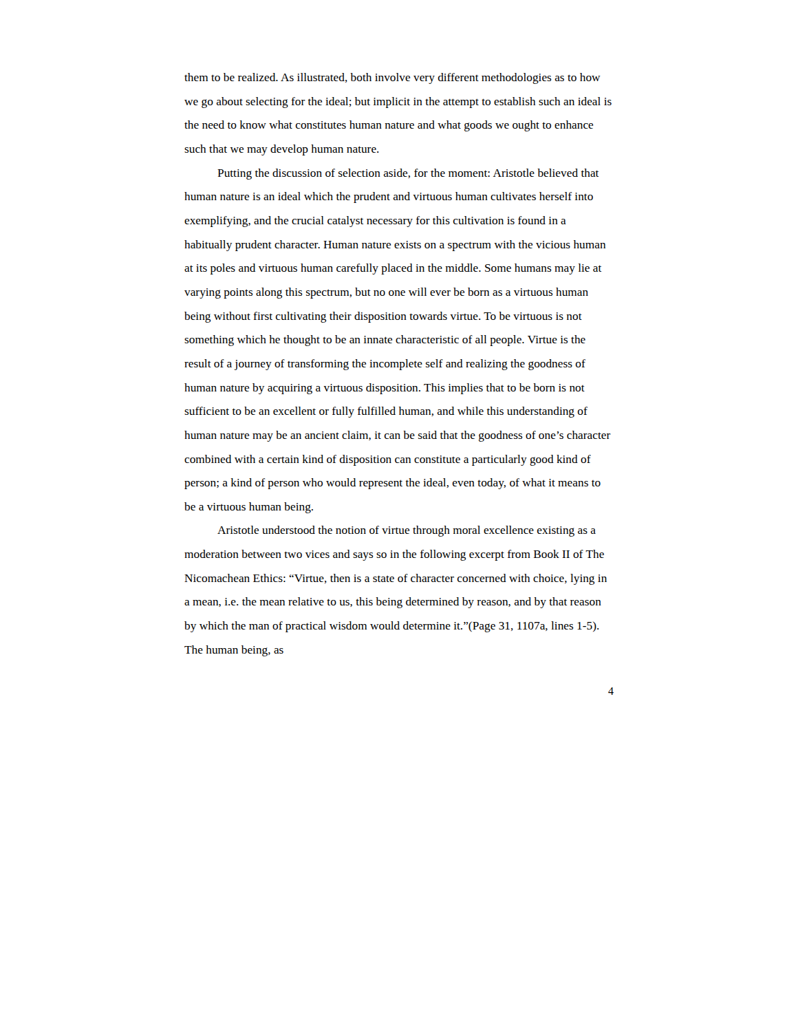them to be realized. As illustrated, both involve very different methodologies as to how we go about selecting for the ideal; but implicit in the attempt to establish such an ideal is the need to know what constitutes human nature and what goods we ought to enhance such that we may develop human nature.
Putting the discussion of selection aside, for the moment: Aristotle believed that human nature is an ideal which the prudent and virtuous human cultivates herself into exemplifying, and the crucial catalyst necessary for this cultivation is found in a habitually prudent character. Human nature exists on a spectrum with the vicious human at its poles and virtuous human carefully placed in the middle. Some humans may lie at varying points along this spectrum, but no one will ever be born as a virtuous human being without first cultivating their disposition towards virtue. To be virtuous is not something which he thought to be an innate characteristic of all people. Virtue is the result of a journey of transforming the incomplete self and realizing the goodness of human nature by acquiring a virtuous disposition. This implies that to be born is not sufficient to be an excellent or fully fulfilled human, and while this understanding of human nature may be an ancient claim, it can be said that the goodness of one’s character combined with a certain kind of disposition can constitute a particularly good kind of person; a kind of person who would represent the ideal, even today, of what it means to be a virtuous human being.
Aristotle understood the notion of virtue through moral excellence existing as a moderation between two vices and says so in the following excerpt from Book II of The Nicomachean Ethics: “Virtue, then is a state of character concerned with choice, lying in a mean, i.e. the mean relative to us, this being determined by reason, and by that reason by which the man of practical wisdom would determine it.”(Page 31, 1107a, lines 1-5). The human being, as
4